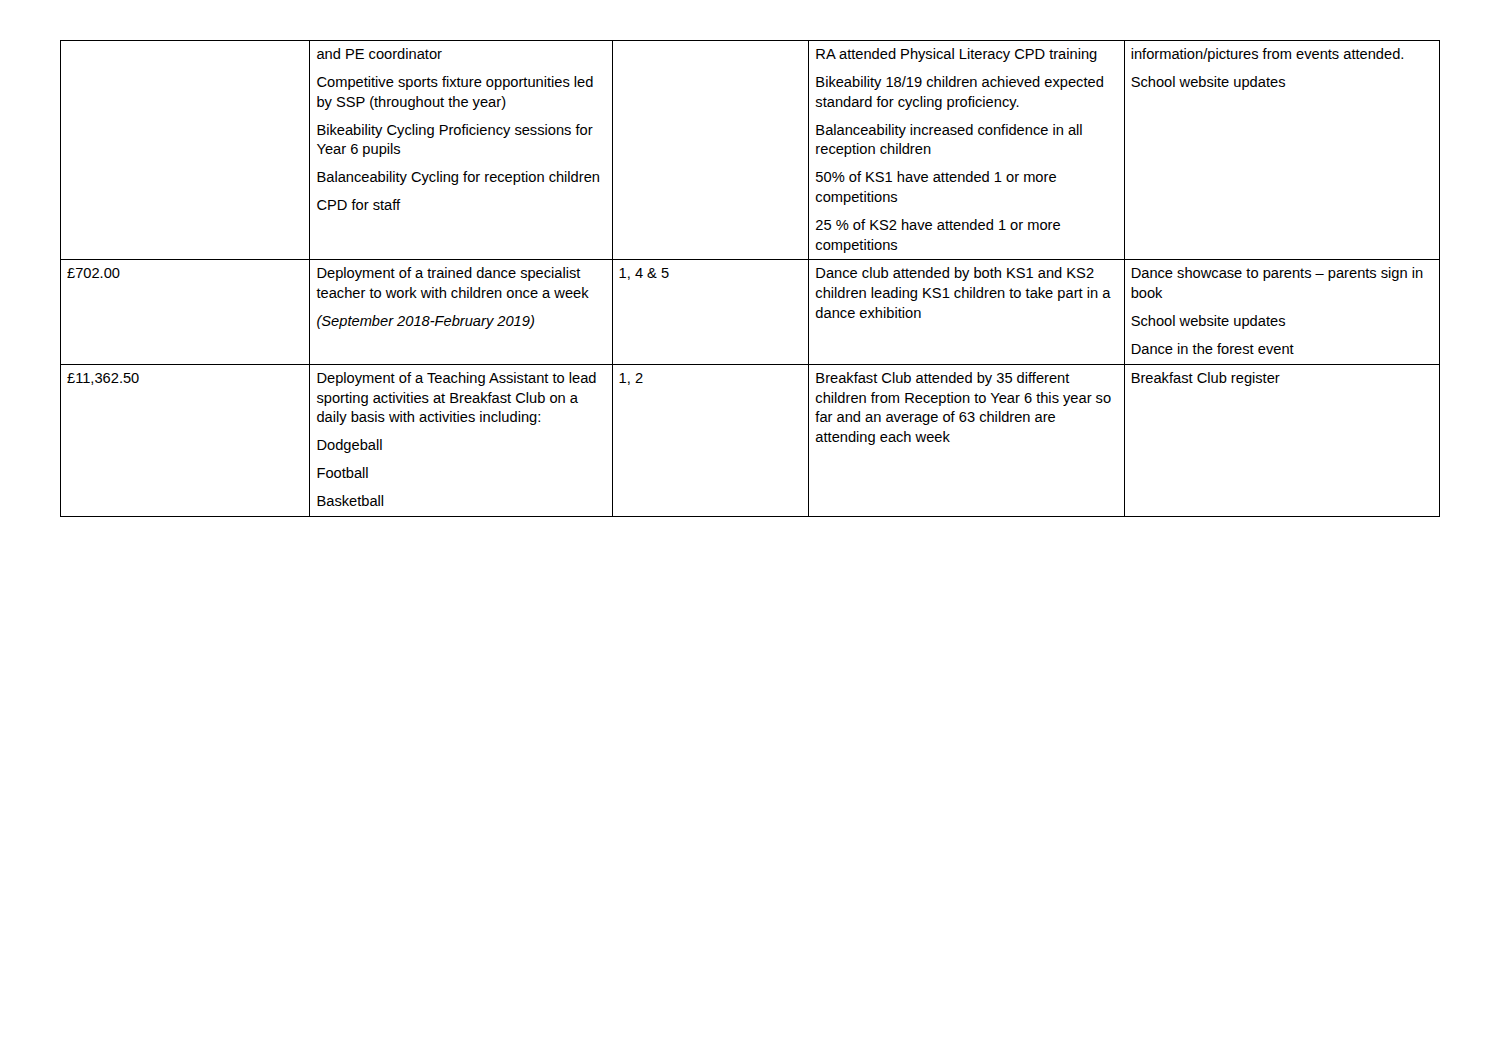| | and PE coordinator Competitive sports fixture opportunities led by SSP (throughout the year) Bikeability Cycling Proficiency sessions for Year 6 pupils Balanceability Cycling for reception children CPD for staff | | RA attended Physical Literacy CPD training Bikeability 18/19 children achieved expected standard for cycling proficiency. Balanceability increased confidence in all reception children 50% of KS1 have attended 1 or more competitions 25 % of KS2 have attended 1 or more competitions | information/pictures from events attended. School website updates |
| £702.00 | Deployment of a trained dance specialist teacher to work with children once a week (September 2018-February 2019) | 1, 4 & 5 | Dance club attended by both KS1 and KS2 children leading KS1 children to take part in a dance exhibition | Dance showcase to parents – parents sign in book School website updates Dance in the forest event |
| £11,362.50 | Deployment of a Teaching Assistant to lead sporting activities at Breakfast Club on a daily basis with activities including: Dodgeball Football Basketball | 1, 2 | Breakfast Club attended by 35 different children from Reception to Year 6 this year so far and an average of 63 children are attending each week | Breakfast Club register |